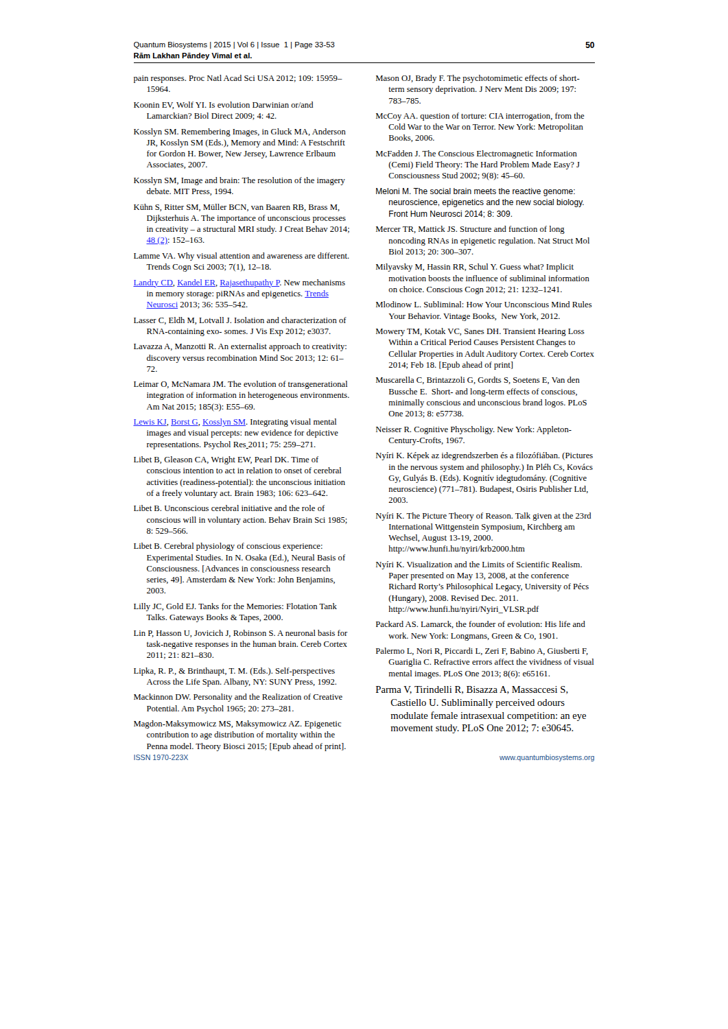Quantum Biosystems | 2015 | Vol 6 | Issue 1 | Page 33-53
50
Rām Lakhan Pāndey Vimal et al.
pain responses. Proc Natl Acad Sci USA 2012; 109: 15959–15964.
Koonin EV, Wolf YI. Is evolution Darwinian or/and Lamarckian? Biol Direct 2009; 4: 42.
Kosslyn SM. Remembering Images, in Gluck MA, Anderson JR, Kosslyn SM (Eds.), Memory and Mind: A Festschrift for Gordon H. Bower, New Jersey, Lawrence Erlbaum Associates, 2007.
Kosslyn SM, Image and brain: The resolution of the imagery debate. MIT Press, 1994.
Kühn S, Ritter SM, Müller BCN, van Baaren RB, Brass M, Dijksterhuis A. The importance of unconscious processes in creativity – a structural MRI study. J Creat Behav 2014; 48 (2): 152–163.
Lamme VA. Why visual attention and awareness are different. Trends Cogn Sci 2003; 7(1), 12–18.
Landry CD, Kandel ER, Rajasethupathy P. New mechanisms in memory storage: piRNAs and epigenetics. Trends Neurosci 2013; 36: 535–542.
Lasser C, Eldh M, Lotvall J. Isolation and characterization of RNA-containing exo- somes. J Vis Exp 2012; e3037.
Lavazza A, Manzotti R. An externalist approach to creativity: discovery versus recombination Mind Soc 2013; 12: 61–72.
Leimar O, McNamara JM. The evolution of transgenerational integration of information in heterogeneous environments. Am Nat 2015; 185(3): E55–69.
Lewis KJ, Borst G, Kosslyn SM. Integrating visual mental images and visual percepts: new evidence for depictive representations. Psychol Res 2011; 75: 259–271.
Libet B, Gleason CA, Wright EW, Pearl DK. Time of conscious intention to act in relation to onset of cerebral activities (readiness-potential): the unconscious initiation of a freely voluntary act. Brain 1983; 106: 623–642.
Libet B. Unconscious cerebral initiative and the role of conscious will in voluntary action. Behav Brain Sci 1985; 8: 529–566.
Libet B. Cerebral physiology of conscious experience: Experimental Studies. In N. Osaka (Ed.), Neural Basis of Consciousness. [Advances in consciousness research series, 49]. Amsterdam & New York: John Benjamins, 2003.
Lilly JC, Gold EJ. Tanks for the Memories: Flotation Tank Talks. Gateways Books & Tapes, 2000.
Lin P, Hasson U, Jovicich J, Robinson S. A neuronal basis for task-negative responses in the human brain. Cereb Cortex 2011; 21: 821–830.
Lipka, R. P., & Brinthaupt, T. M. (Eds.). Self-perspectives Across the Life Span. Albany, NY: SUNY Press, 1992.
Mackinnon DW. Personality and the Realization of Creative Potential. Am Psychol 1965; 20: 273–281.
Magdon-Maksymowicz MS, Maksymowicz AZ. Epigenetic contribution to age distribution of mortality within the Penna model. Theory Biosci 2015; [Epub ahead of print].
Mason OJ, Brady F. The psychotomimetic effects of short-term sensory deprivation. J Nerv Ment Dis 2009; 197: 783–785.
McCoy AA. question of torture: CIA interrogation, from the Cold War to the War on Terror. New York: Metropolitan Books, 2006.
McFadden J. The Conscious Electromagnetic Information (Cemi) Field Theory: The Hard Problem Made Easy? J Consciousness Stud 2002; 9(8): 45–60.
Meloni M. The social brain meets the reactive genome: neuroscience, epigenetics and the new social biology. Front Hum Neurosci 2014; 8: 309.
Mercer TR, Mattick JS. Structure and function of long noncoding RNAs in epigenetic regulation. Nat Struct Mol Biol 2013; 20: 300–307.
Milyavsky M, Hassin RR, Schul Y. Guess what? Implicit motivation boosts the influence of subliminal information on choice. Conscious Cogn 2012; 21: 1232–1241.
Mlodinow L. Subliminal: How Your Unconscious Mind Rules Your Behavior. Vintage Books, New York, 2012.
Mowery TM, Kotak VC, Sanes DH. Transient Hearing Loss Within a Critical Period Causes Persistent Changes to Cellular Properties in Adult Auditory Cortex. Cereb Cortex 2014; Feb 18. [Epub ahead of print]
Muscarella C, Brintazzoli G, Gordts S, Soetens E, Van den Bussche E. Short- and long-term effects of conscious, minimally conscious and unconscious brand logos. PLoS One 2013; 8: e57738.
Neisser R. Cognitive Physcholigy. New York: Appleton-Century-Crofts, 1967.
Nyíri K. Képek az idegrendszerben és a filozófiában. (Pictures in the nervous system and philosophy.) In Pléh Cs, Kovács Gy, Gulyás B. (Eds). Kognitív idegtudomány. (Cognitive neuroscience) (771–781). Budapest, Osiris Publisher Ltd, 2003.
Nyíri K. The Picture Theory of Reason. Talk given at the 23rd International Wittgenstein Symposium, Kirchberg am Wechsel, August 13-19, 2000. http://www.hunfi.hu/nyiri/krb2000.htm
Nyíri K. Visualization and the Limits of Scientific Realism. Paper presented on May 13, 2008, at the conference Richard Rorty’s Philosophical Legacy, University of Pécs (Hungary), 2008. Revised Dec. 2011. http://www.hunfi.hu/nyiri/Nyiri_VLSR.pdf
Packard AS. Lamarck, the founder of evolution: His life and work. New York: Longmans, Green & Co, 1901.
Palermo L, Nori R, Piccardi L, Zeri F, Babino A, Giusberti F, Guariglia C. Refractive errors affect the vividness of visual mental images. PLoS One 2013; 8(6): e65161.
Parma V, Tirindelli R, Bisazza A, Massaccesi S, Castiello U. Subliminally perceived odours modulate female intrasexual competition: an eye movement study. PLoS One 2012; 7: e30645.
ISSN 1970-223X
www.quantumbiosystems.org